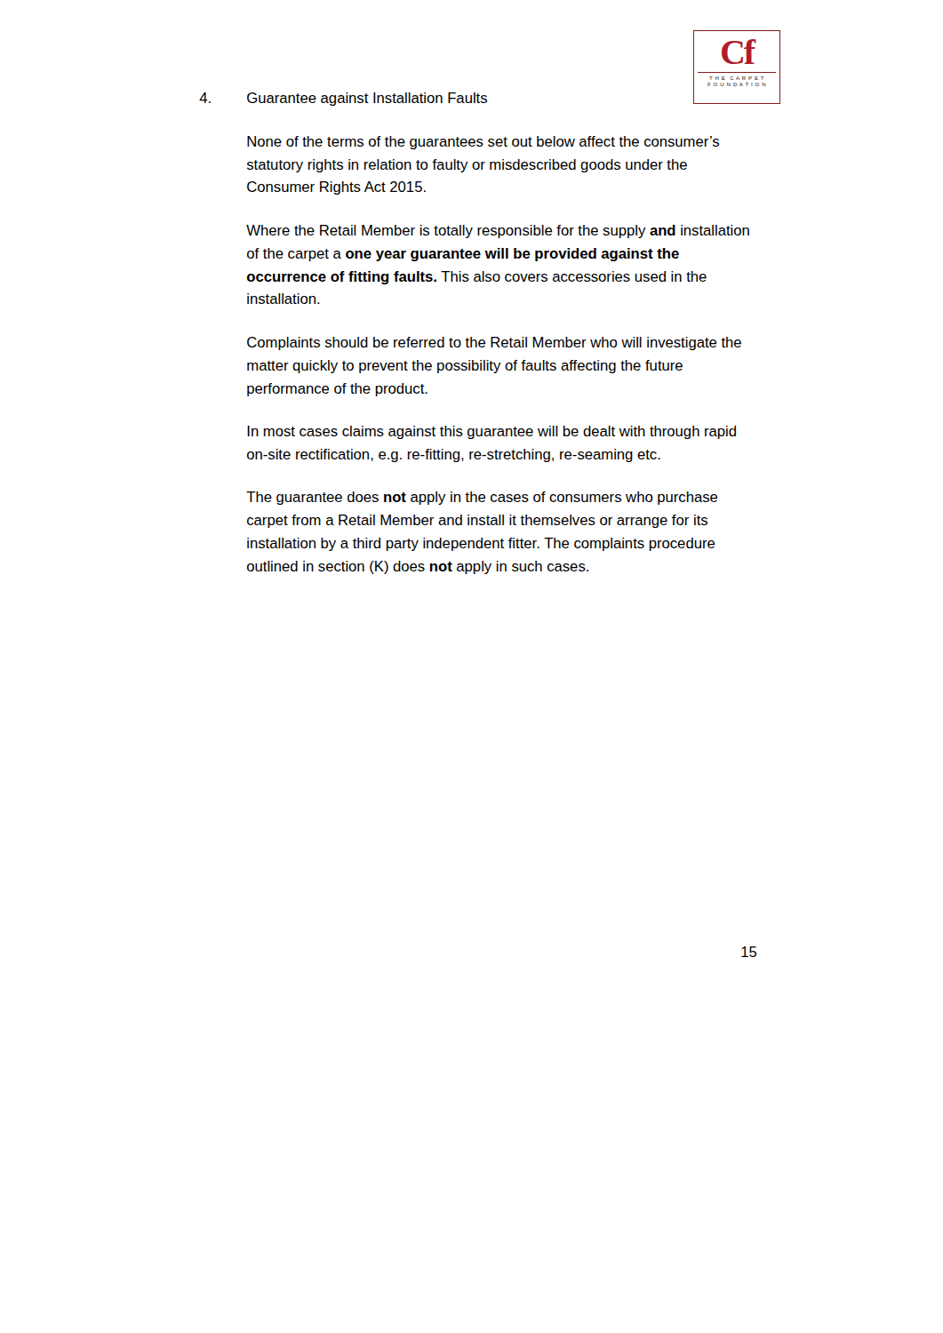Cf
T H E C A R P E T
F O U N D A T I O N
4.
Guarantee against Installation Faults
None of the terms of the guarantees set out below affect the consumer’s statutory rights in relation to faulty or misdescribed goods under the Consumer Rights Act 2015.
Where the Retail Member is totally responsible for the supply and installation of the carpet a one year guarantee will be provided against the occurrence of fitting faults. This also covers accessories used in the installation.
Complaints should be referred to the Retail Member who will investigate the matter quickly to prevent the possibility of faults affecting the future performance of the product.
In most cases claims against this guarantee will be dealt with through rapid on-site rectification, e.g. re-fitting, re-stretching, re-seaming etc.
The guarantee does not apply in the cases of consumers who purchase carpet from a Retail Member and install it themselves or arrange for its installation by a third party independent fitter. The complaints procedure outlined in section (K) does not apply in such cases.
15